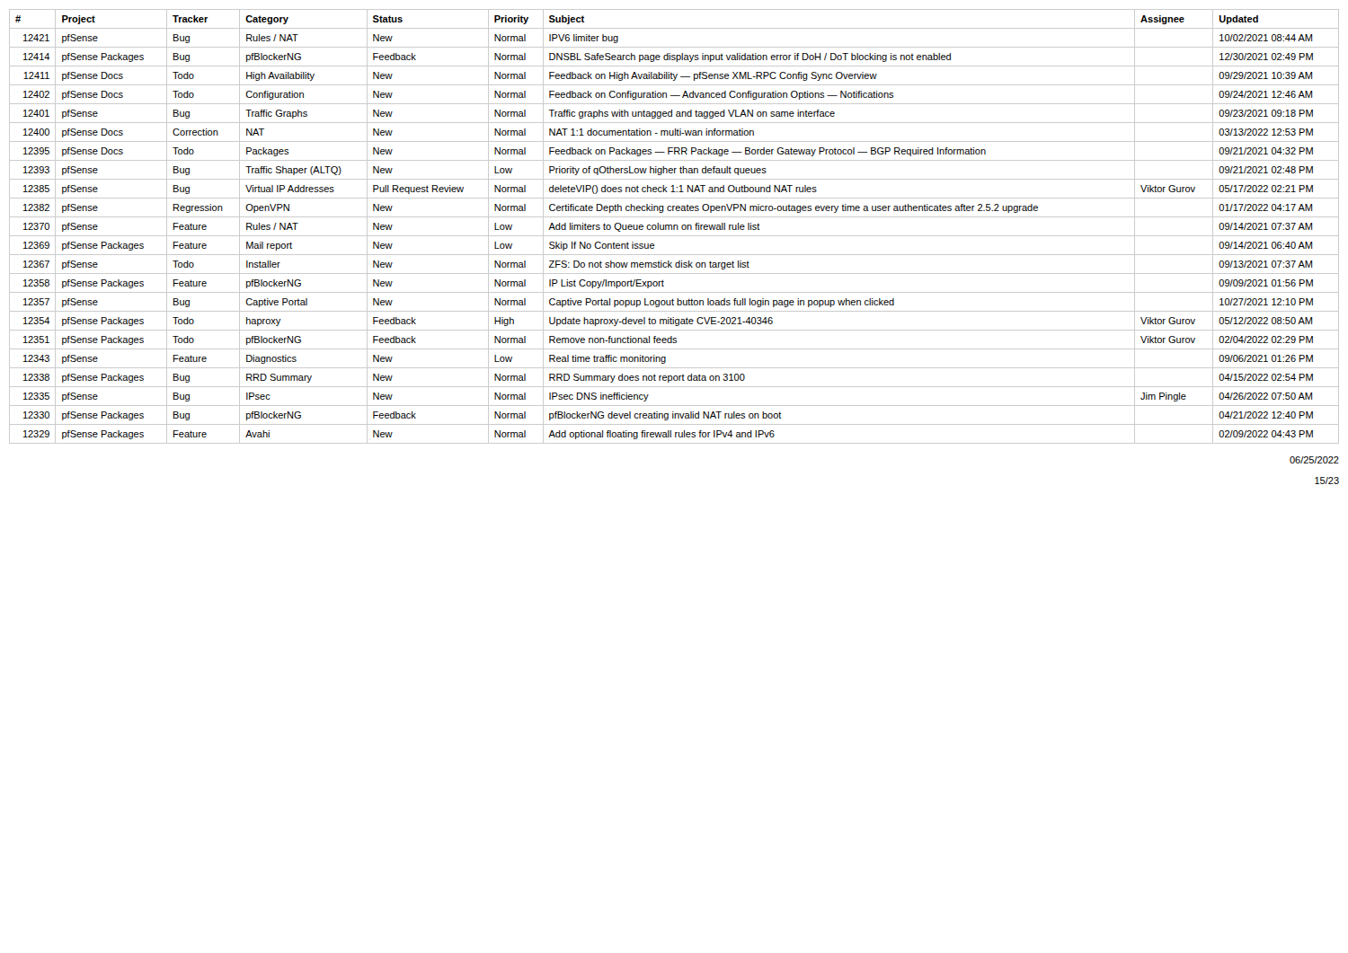| # | Project | Tracker | Category | Status | Priority | Subject | Assignee | Updated |
| --- | --- | --- | --- | --- | --- | --- | --- | --- |
| 12421 | pfSense | Bug | Rules / NAT | New | Normal | IPV6 limiter bug | | 10/02/2021 08:44 AM |
| 12414 | pfSense Packages | Bug | pfBlockerNG | Feedback | Normal | DNSBL SafeSearch page displays input validation error if DoH / DoT blocking is not enabled | | 12/30/2021 02:49 PM |
| 12411 | pfSense Docs | Todo | High Availability | New | Normal | Feedback on High Availability — pfSense XML-RPC Config Sync Overview | | 09/29/2021 10:39 AM |
| 12402 | pfSense Docs | Todo | Configuration | New | Normal | Feedback on Configuration — Advanced Configuration Options — Notifications | | 09/24/2021 12:46 AM |
| 12401 | pfSense | Bug | Traffic Graphs | New | Normal | Traffic graphs with untagged and tagged VLAN on same interface | | 09/23/2021 09:18 PM |
| 12400 | pfSense Docs | Correction | NAT | New | Normal | NAT 1:1 documentation - multi-wan information | | 03/13/2022 12:53 PM |
| 12395 | pfSense Docs | Todo | Packages | New | Normal | Feedback on Packages — FRR Package — Border Gateway Protocol — BGP Required Information | | 09/21/2021 04:32 PM |
| 12393 | pfSense | Bug | Traffic Shaper (ALTQ) | New | Low | Priority of qOthersLow higher than default queues | | 09/21/2021 02:48 PM |
| 12385 | pfSense | Bug | Virtual IP Addresses | Pull Request Review | Normal | deleteVIP() does not check 1:1 NAT and Outbound NAT rules | Viktor Gurov | 05/17/2022 02:21 PM |
| 12382 | pfSense | Regression | OpenVPN | New | Normal | Certificate Depth checking creates OpenVPN micro-outages every time a user authenticates after 2.5.2 upgrade | | 01/17/2022 04:17 AM |
| 12370 | pfSense | Feature | Rules / NAT | New | Low | Add limiters to Queue column on firewall rule list | | 09/14/2021 07:37 AM |
| 12369 | pfSense Packages | Feature | Mail report | New | Low | Skip If No Content issue | | 09/14/2021 06:40 AM |
| 12367 | pfSense | Todo | Installer | New | Normal | ZFS: Do not show memstick disk on target list | | 09/13/2021 07:37 AM |
| 12358 | pfSense Packages | Feature | pfBlockerNG | New | Normal | IP List Copy/Import/Export | | 09/09/2021 01:56 PM |
| 12357 | pfSense | Bug | Captive Portal | New | Normal | Captive Portal popup Logout button loads full login page in popup when clicked | | 10/27/2021 12:10 PM |
| 12354 | pfSense Packages | Todo | haproxy | Feedback | High | Update haproxy-devel to mitigate CVE-2021-40346 | Viktor Gurov | 05/12/2022 08:50 AM |
| 12351 | pfSense Packages | Todo | pfBlockerNG | Feedback | Normal | Remove non-functional feeds | Viktor Gurov | 02/04/2022 02:29 PM |
| 12343 | pfSense | Feature | Diagnostics | New | Low | Real time traffic monitoring | | 09/06/2021 01:26 PM |
| 12338 | pfSense Packages | Bug | RRD Summary | New | Normal | RRD Summary does not report data on 3100 | | 04/15/2022 02:54 PM |
| 12335 | pfSense | Bug | IPsec | New | Normal | IPsec DNS inefficiency | Jim Pingle | 04/26/2022 07:50 AM |
| 12330 | pfSense Packages | Bug | pfBlockerNG | Feedback | Normal | pfBlockerNG devel creating invalid NAT rules on boot | | 04/21/2022 12:40 PM |
| 12329 | pfSense Packages | Feature | Avahi | New | Normal | Add optional floating firewall rules for IPv4 and IPv6 | | 02/09/2022 04:43 PM |
06/25/2022
15/23